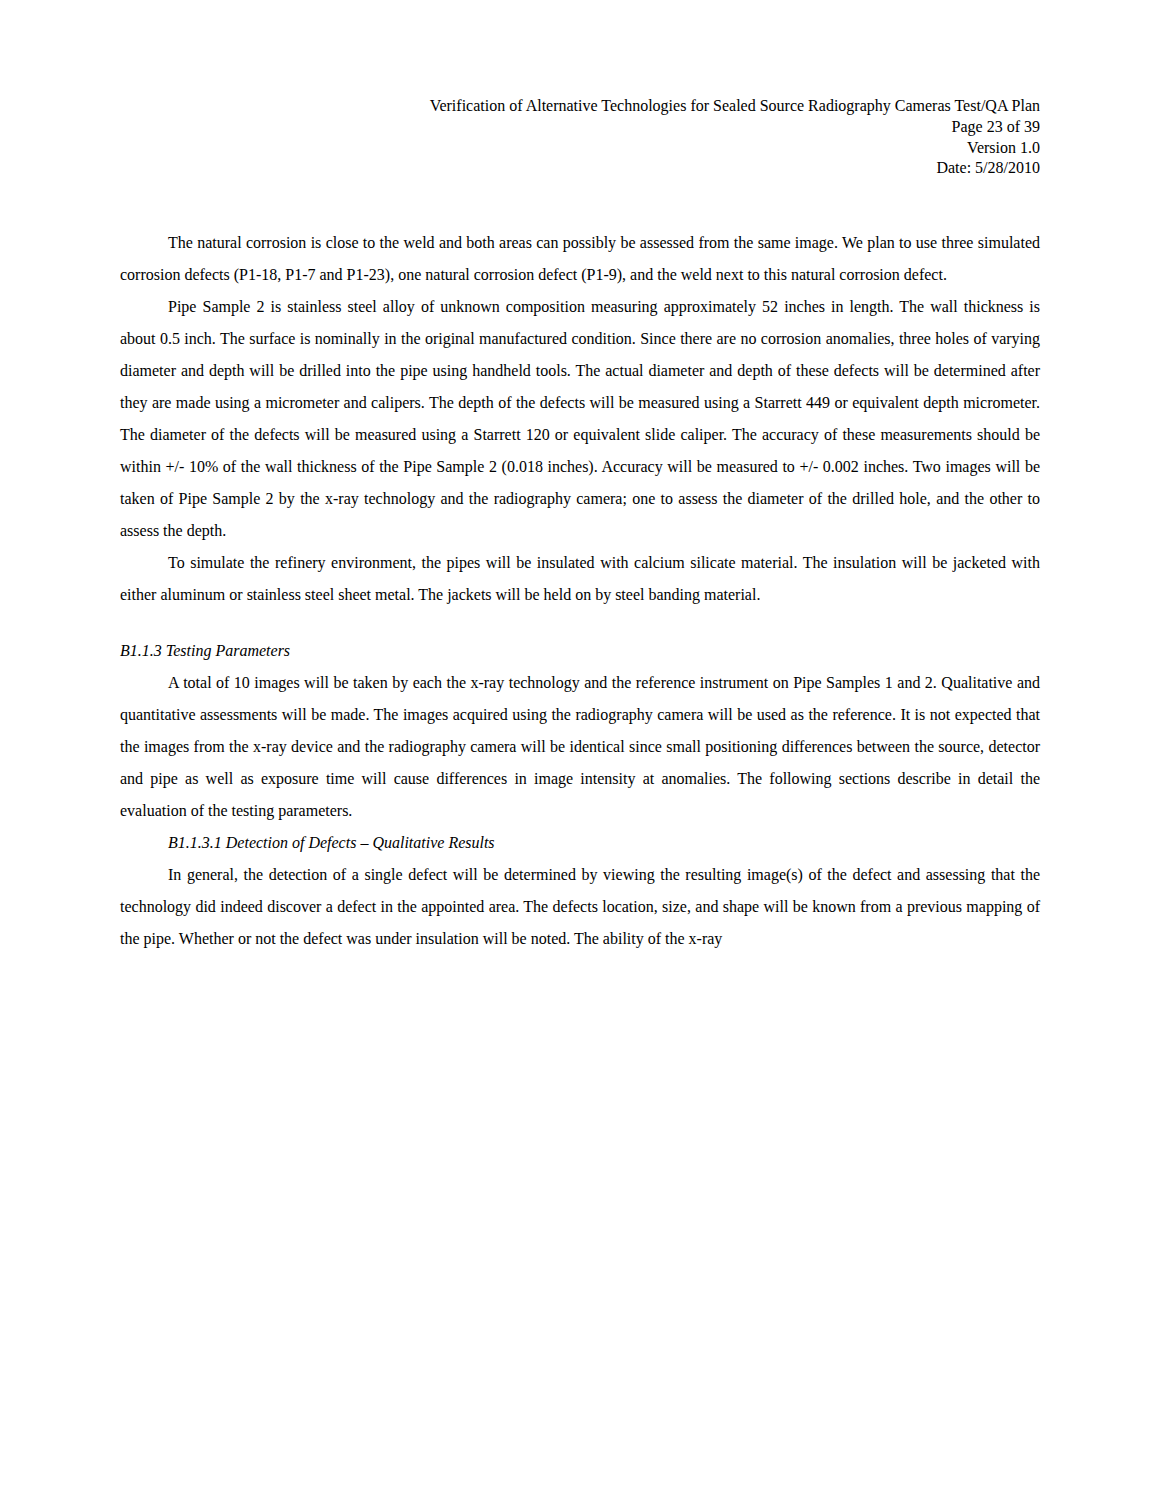Verification of Alternative Technologies for Sealed Source Radiography Cameras Test/QA Plan Page 23 of 39
Version 1.0
Date: 5/28/2010
The natural corrosion is close to the weld and both areas can possibly be assessed from the same image. We plan to use three simulated corrosion defects (P1-18, P1-7 and P1-23), one natural corrosion defect (P1-9), and the weld next to this natural corrosion defect.
Pipe Sample 2 is stainless steel alloy of unknown composition measuring approximately 52 inches in length. The wall thickness is about 0.5 inch. The surface is nominally in the original manufactured condition. Since there are no corrosion anomalies, three holes of varying diameter and depth will be drilled into the pipe using handheld tools. The actual diameter and depth of these defects will be determined after they are made using a micrometer and calipers. The depth of the defects will be measured using a Starrett 449 or equivalent depth micrometer. The diameter of the defects will be measured using a Starrett 120 or equivalent slide caliper. The accuracy of these measurements should be within +/- 10% of the wall thickness of the Pipe Sample 2 (0.018 inches). Accuracy will be measured to +/- 0.002 inches. Two images will be taken of Pipe Sample 2 by the x-ray technology and the radiography camera; one to assess the diameter of the drilled hole, and the other to assess the depth.
To simulate the refinery environment, the pipes will be insulated with calcium silicate material. The insulation will be jacketed with either aluminum or stainless steel sheet metal. The jackets will be held on by steel banding material.
B1.1.3 Testing Parameters
A total of 10 images will be taken by each the x-ray technology and the reference instrument on Pipe Samples 1 and 2. Qualitative and quantitative assessments will be made. The images acquired using the radiography camera will be used as the reference. It is not expected that the images from the x-ray device and the radiography camera will be identical since small positioning differences between the source, detector and pipe as well as exposure time will cause differences in image intensity at anomalies. The following sections describe in detail the evaluation of the testing parameters.
B1.1.3.1 Detection of Defects – Qualitative Results
In general, the detection of a single defect will be determined by viewing the resulting image(s) of the defect and assessing that the technology did indeed discover a defect in the appointed area. The defects location, size, and shape will be known from a previous mapping of the pipe. Whether or not the defect was under insulation will be noted. The ability of the x-ray